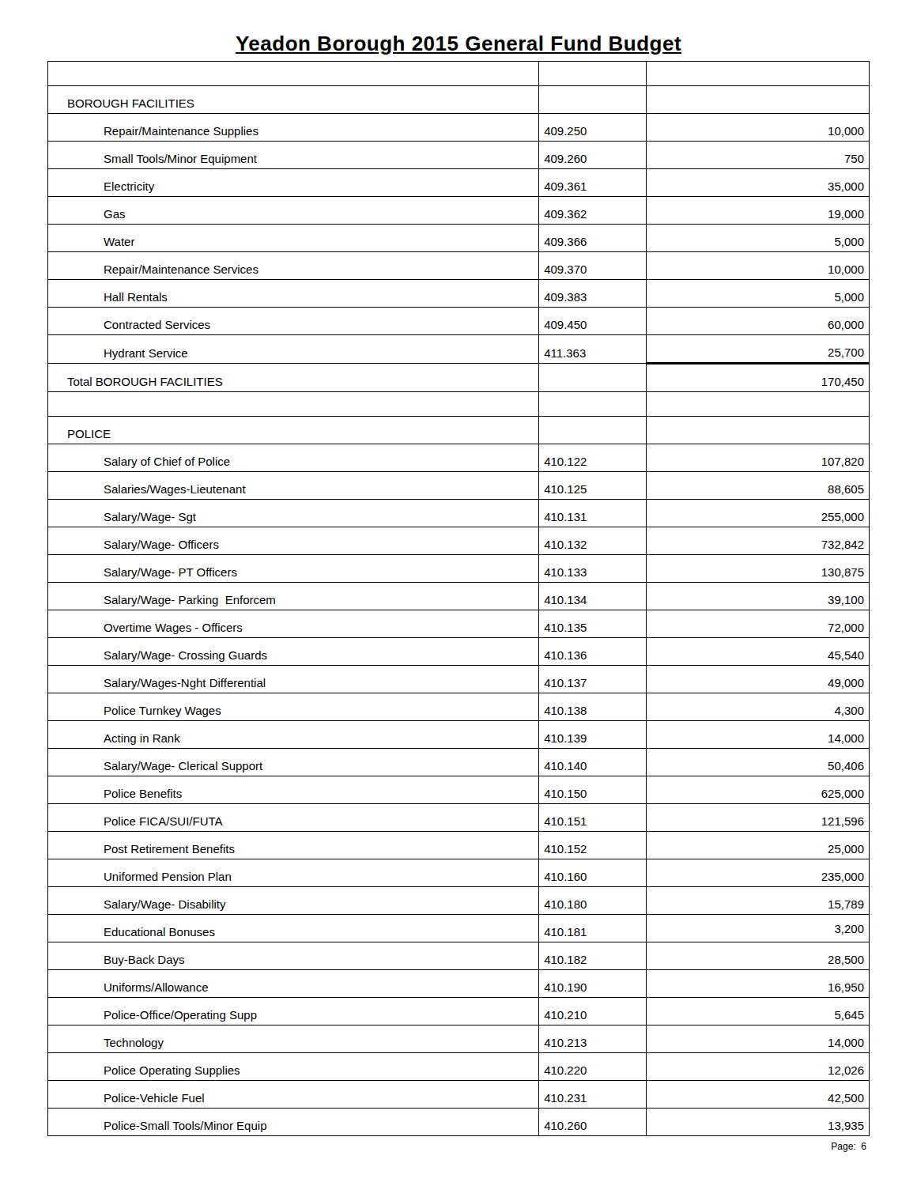Yeadon Borough 2015 General Fund Budget
| BOROUGH FACILITIES | | |
| Repair/Maintenance Supplies | 409.250 | 10,000 |
| Small Tools/Minor Equipment | 409.260 | 750 |
| Electricity | 409.361 | 35,000 |
| Gas | 409.362 | 19,000 |
| Water | 409.366 | 5,000 |
| Repair/Maintenance Services | 409.370 | 10,000 |
| Hall Rentals | 409.383 | 5,000 |
| Contracted Services | 409.450 | 60,000 |
| Hydrant Service | 411.363 | 25,700 |
| Total BOROUGH FACILITIES | | 170,450 |
| POLICE | | |
| Salary of Chief of Police | 410.122 | 107,820 |
| Salaries/Wages-Lieutenant | 410.125 | 88,605 |
| Salary/Wage- Sgt | 410.131 | 255,000 |
| Salary/Wage- Officers | 410.132 | 732,842 |
| Salary/Wage- PT Officers | 410.133 | 130,875 |
| Salary/Wage- Parking Enforcem | 410.134 | 39,100 |
| Overtime Wages - Officers | 410.135 | 72,000 |
| Salary/Wage- Crossing Guards | 410.136 | 45,540 |
| Salary/Wages-Nght Differential | 410.137 | 49,000 |
| Police Turnkey Wages | 410.138 | 4,300 |
| Acting in Rank | 410.139 | 14,000 |
| Salary/Wage- Clerical Support | 410.140 | 50,406 |
| Police Benefits | 410.150 | 625,000 |
| Police FICA/SUI/FUTA | 410.151 | 121,596 |
| Post Retirement Benefits | 410.152 | 25,000 |
| Uniformed Pension Plan | 410.160 | 235,000 |
| Salary/Wage- Disability | 410.180 | 15,789 |
| Educational Bonuses | 410.181 | 3,200 |
| Buy-Back Days | 410.182 | 28,500 |
| Uniforms/Allowance | 410.190 | 16,950 |
| Police-Office/Operating Supp | 410.210 | 5,645 |
| Technology | 410.213 | 14,000 |
| Police Operating Supplies | 410.220 | 12,026 |
| Police-Vehicle Fuel | 410.231 | 42,500 |
| Police-Small Tools/Minor Equip | 410.260 | 13,935 |
Page: 6